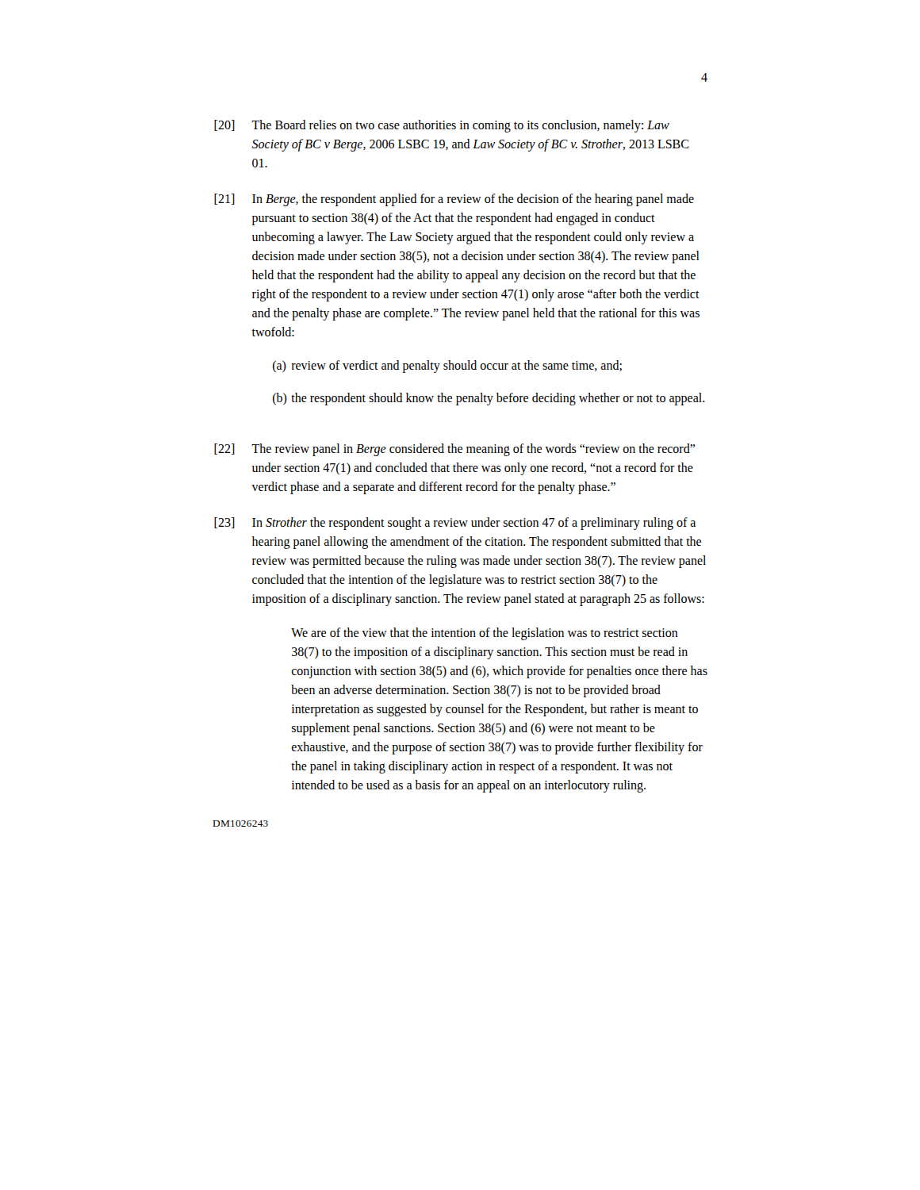4
[20]
The Board relies on two case authorities in coming to its conclusion, namely: Law Society of BC v Berge, 2006 LSBC 19, and Law Society of BC v. Strother, 2013 LSBC 01.
[21]
In Berge, the respondent applied for a review of the decision of the hearing panel made pursuant to section 38(4) of the Act that the respondent had engaged in conduct unbecoming a lawyer. The Law Society argued that the respondent could only review a decision made under section 38(5), not a decision under section 38(4). The review panel held that the respondent had the ability to appeal any decision on the record but that the right of the respondent to a review under section 47(1) only arose “after both the verdict and the penalty phase are complete.” The review panel held that the rational for this was twofold:
(a) review of verdict and penalty should occur at the same time, and;
(b) the respondent should know the penalty before deciding whether or not to appeal.
[22]
The review panel in Berge considered the meaning of the words “review on the record” under section 47(1) and concluded that there was only one record, “not a record for the verdict phase and a separate and different record for the penalty phase.”
[23]
In Strother the respondent sought a review under section 47 of a preliminary ruling of a hearing panel allowing the amendment of the citation. The respondent submitted that the review was permitted because the ruling was made under section 38(7). The review panel concluded that the intention of the legislature was to restrict section 38(7) to the imposition of a disciplinary sanction. The review panel stated at paragraph 25 as follows:
We are of the view that the intention of the legislation was to restrict section 38(7) to the imposition of a disciplinary sanction. This section must be read in conjunction with section 38(5) and (6), which provide for penalties once there has been an adverse determination. Section 38(7) is not to be provided broad interpretation as suggested by counsel for the Respondent, but rather is meant to supplement penal sanctions. Section 38(5) and (6) were not meant to be exhaustive, and the purpose of section 38(7) was to provide further flexibility for the panel in taking disciplinary action in respect of a respondent. It was not intended to be used as a basis for an appeal on an interlocutory ruling.
DM1026243